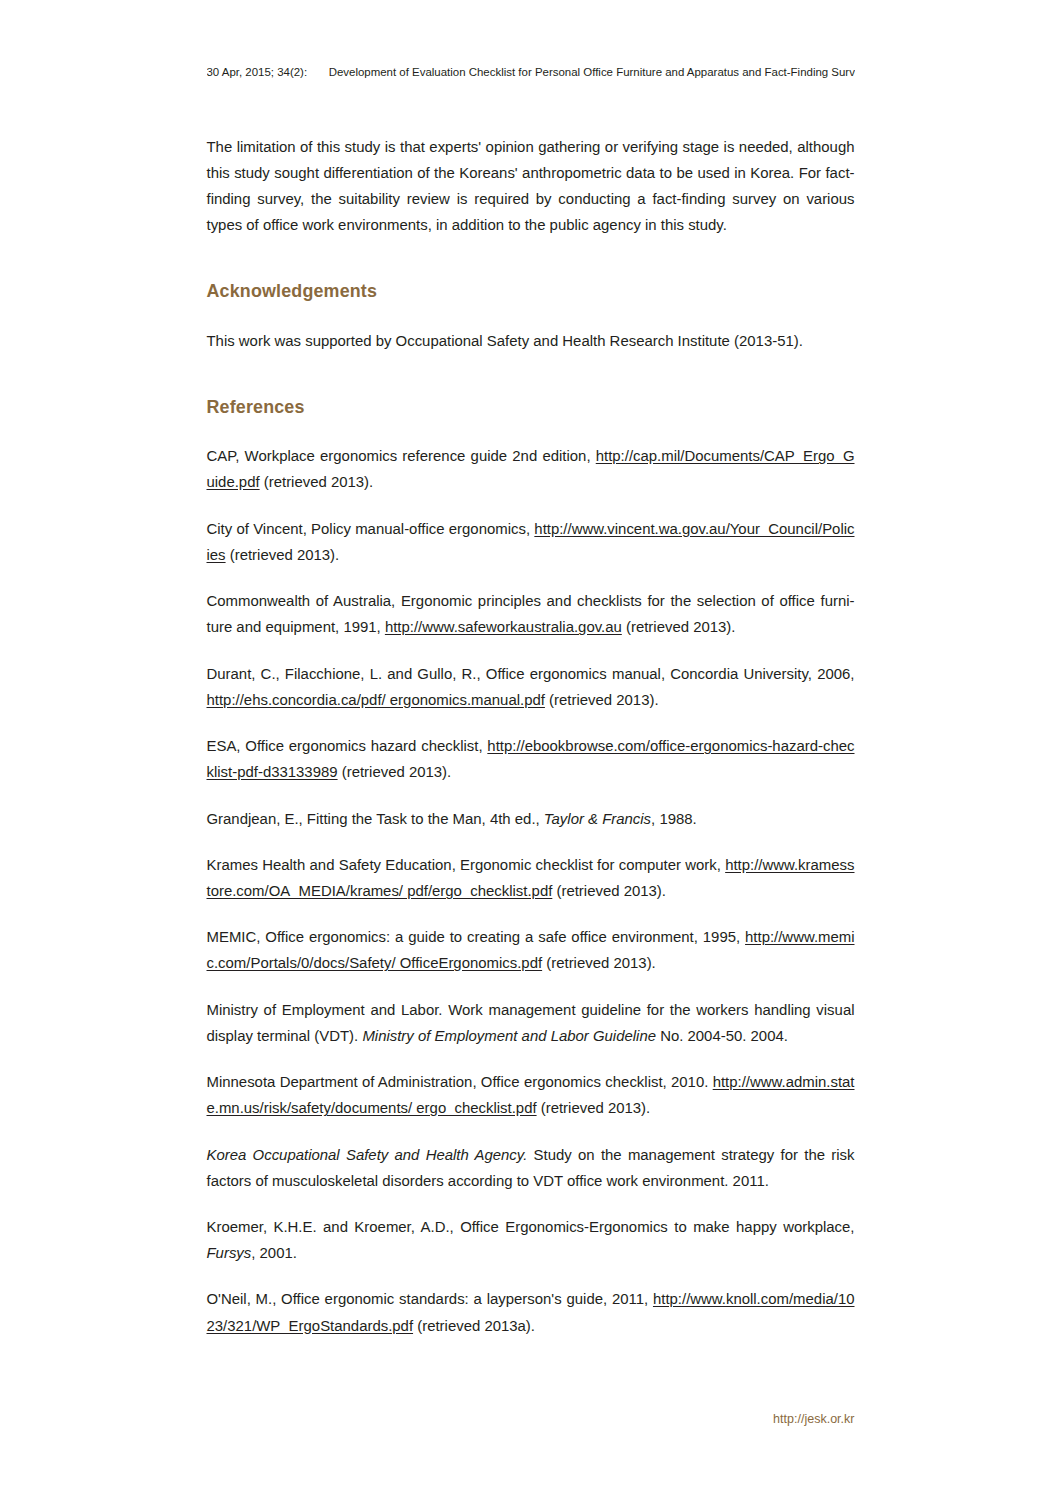30 Apr, 2015; 34(2): Development of Evaluation Checklist for Personal Office Furniture and Apparatus and Fact-Finding Survey 175
The limitation of this study is that experts' opinion gathering or verifying stage is needed, although this study sought differentiation of the Koreans' anthropometric data to be used in Korea. For fact-finding survey, the suitability review is required by conducting a fact-finding survey on various types of office work environments, in addition to the public agency in this study.
Acknowledgements
This work was supported by Occupational Safety and Health Research Institute (2013-51).
References
CAP, Workplace ergonomics reference guide 2nd edition, http://cap.mil/Documents/CAP_Ergo_Guide.pdf (retrieved 2013).
City of Vincent, Policy manual-office ergonomics, http://www.vincent.wa.gov.au/Your_Council/Policies (retrieved 2013).
Commonwealth of Australia, Ergonomic principles and checklists for the selection of office furniture and equipment, 1991, http://www.safeworkaustralia.gov.au (retrieved 2013).
Durant, C., Filacchione, L. and Gullo, R., Office ergonomics manual, Concordia University, 2006, http://ehs.concordia.ca/pdf/ ergonomics.manual.pdf (retrieved 2013).
ESA, Office ergonomics hazard checklist, http://ebookbrowse.com/office-ergonomics-hazard-checklist-pdf-d33133989 (retrieved 2013).
Grandjean, E., Fitting the Task to the Man, 4th ed., Taylor & Francis, 1988.
Krames Health and Safety Education, Ergonomic checklist for computer work, http://www.kramesstore.com/OA_MEDIA/krames/ pdf/ergo_checklist.pdf (retrieved 2013).
MEMIC, Office ergonomics: a guide to creating a safe office environment, 1995, http://www.memic.com/Portals/0/docs/Safety/ OfficeErgonomics.pdf (retrieved 2013).
Ministry of Employment and Labor. Work management guideline for the workers handling visual display terminal (VDT). Ministry of Employment and Labor Guideline No. 2004-50. 2004.
Minnesota Department of Administration, Office ergonomics checklist, 2010. http://www.admin.state.mn.us/risk/safety/documents/ ergo_checklist.pdf (retrieved 2013).
Korea Occupational Safety and Health Agency. Study on the management strategy for the risk factors of musculoskeletal disorders according to VDT office work environment. 2011.
Kroemer, K.H.E. and Kroemer, A.D., Office Ergonomics-Ergonomics to make happy workplace, Fursys, 2001.
O'Neil, M., Office ergonomic standards: a layperson's guide, 2011, http://www.knoll.com/media/1023/321/WP_ErgoStandards.pdf (retrieved 2013a).
http://jesk.or.kr